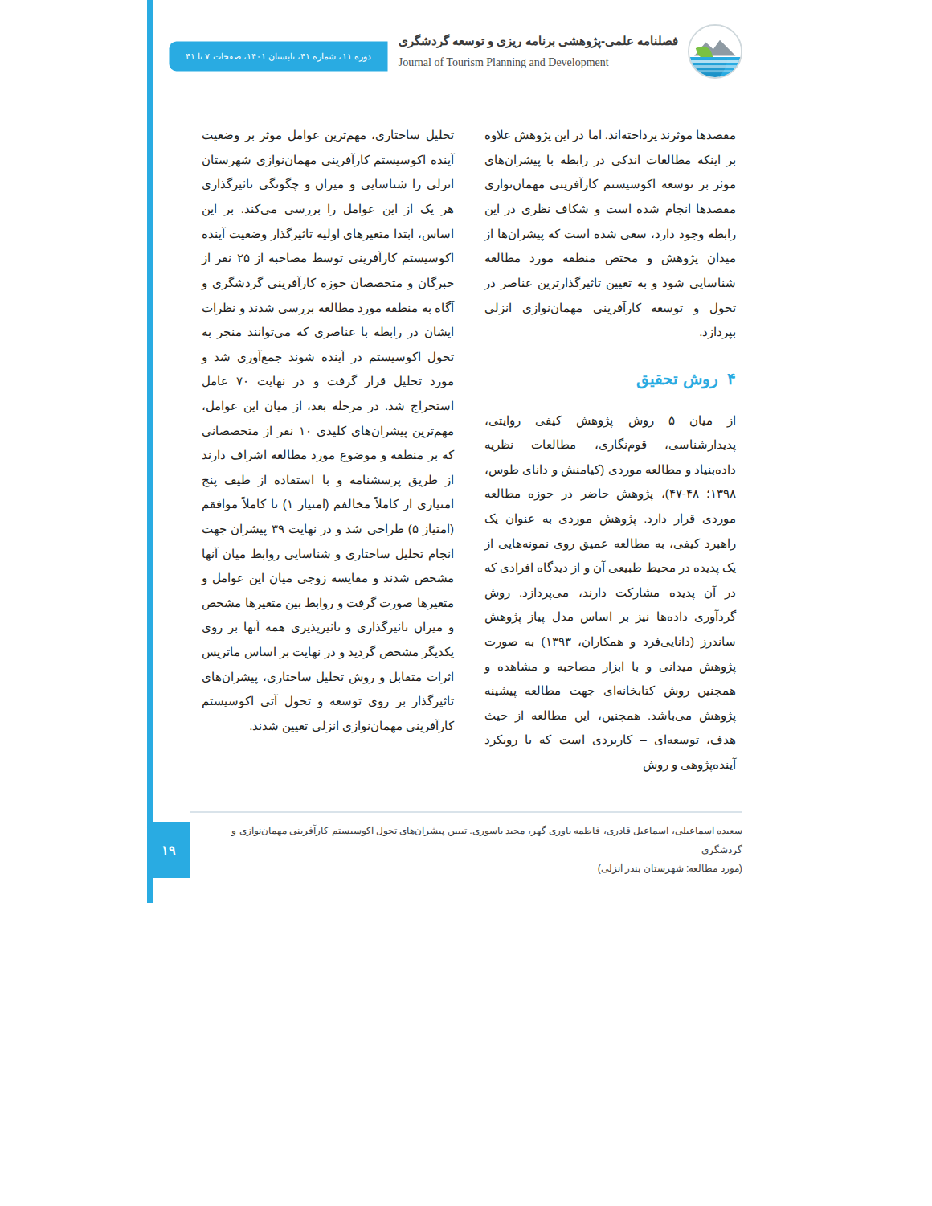فصلنامه علمی-پژوهشی برنامه ریزی و توسعه گردشگری
Journal of Tourism Planning and Development
دوره ۱۱، شماره ۴۱، تابستان ۱۴۰۱، صفحات ۷ تا ۴۱
مقصدها موثرند پرداخته‌اند. اما در این پژوهش علاوه بر اینکه مطالعات اندکی در رابطه با پیشران‌های موثر بر توسعه اکوسیستم کارآفرینی مهمان‌نوازی مقصدها انجام شده است و شکاف نظری در این رابطه وجود دارد، سعی شده است که پیشران‌ها از میدان پژوهش و مختص منطقه مورد مطالعه شناسایی شود و به تعیین تاثیرگذارترین عناصر در تحول و توسعه کارآفرینی مهمان‌نوازی انزلی بپردازد.
۴ روش تحقیق
از میان ۵ روش پژوهش کیفی روایتی، پدیدارشناسی، قوم‌نگاری، مطالعات نظریه داده‌بنیاد و مطالعه موردی (کیامنش و دانای طوس، ۱۳۹۸؛ ۴۸-۴۷)، پژوهش حاضر در حوزه مطالعه موردی قرار دارد. پژوهش موردی به عنوان یک راهبرد کیفی، به مطالعه عمیق روی نمونه‌هایی از یک پدیده در محیط طبیعی آن و از دیدگاه افرادی که در آن پدیده مشارکت دارند، می‌پردازد. روش گردآوری داده‌ها نیز بر اساس مدل پیاز پژوهش ساندرز (دانایی‌فرد و همکاران، ۱۳۹۳) به صورت پژوهش میدانی و با ابزار مصاحبه و مشاهده و همچنین روش کتابخانه‌ای جهت مطالعه پیشینه پژوهش می‌باشد. همچنین، این مطالعه از حیث هدف، توسعه‌ای – کاربردی است که با رویکرد آینده‌پژوهی و روش
تحلیل ساختاری، مهم‌ترین عوامل موثر بر وضعیت آینده اکوسیستم کارآفرینی مهمان‌نوازی شهرستان انزلی را شناسایی و میزان و چگونگی تاثیرگذاری هر یک از این عوامل را بررسی می‌کند. بر این اساس، ابتدا متغیرهای اولیه تاثیرگذار وضعیت آینده اکوسیستم کارآفرینی توسط مصاحبه از ۲۵ نفر از خبرگان و متخصصان حوزه کارآفرینی گردشگری و آگاه به منطقه مورد مطالعه بررسی شدند و نظرات ایشان در رابطه با عناصری که می‌توانند منجر به تحول اکوسیستم در آینده شوند جمع‌آوری شد و مورد تحلیل قرار گرفت و در نهایت ۷۰ عامل استخراج شد. در مرحله بعد، از میان این عوامل، مهم‌ترین پیشران‌های کلیدی ۱۰ نفر از متخصصانی که بر منطقه و موضوع مورد مطالعه اشراف دارند از طریق پرسشنامه و با استفاده از طیف پنج امتیازی از کاملاً مخالفم (امتیاز ۱) تا کاملاً موافقم (امتیاز ۵) طراحی شد و در نهایت ۳۹ پیشران جهت انجام تحلیل ساختاری و شناسایی روابط میان آنها مشخص شدند و مقایسه زوجی میان این عوامل و متغیرها صورت گرفت و روابط بین متغیرها مشخص و میزان تاثیرگذاری و تاثیرپذیری همه آنها بر روی یکدیگر مشخص گردید و در نهایت بر اساس ماتریس اثرات متقابل و روش تحلیل ساختاری، پیشران‌های تاثیرگذار بر روی توسعه و تحول آتی اکوسیستم کارآفرینی مهمان‌نوازی انزلی تعیین شدند.
سعیده اسماعیلی، اسماعیل قادری، فاطمه یاوری گهر، مجید یاسوری. تبیین پیشران‌های تحول اکوسیستم کارآفرینی مهمان‌نوازی و گردشگری
(مورد مطالعه: شهرستان بندر انزلی)
۱۹